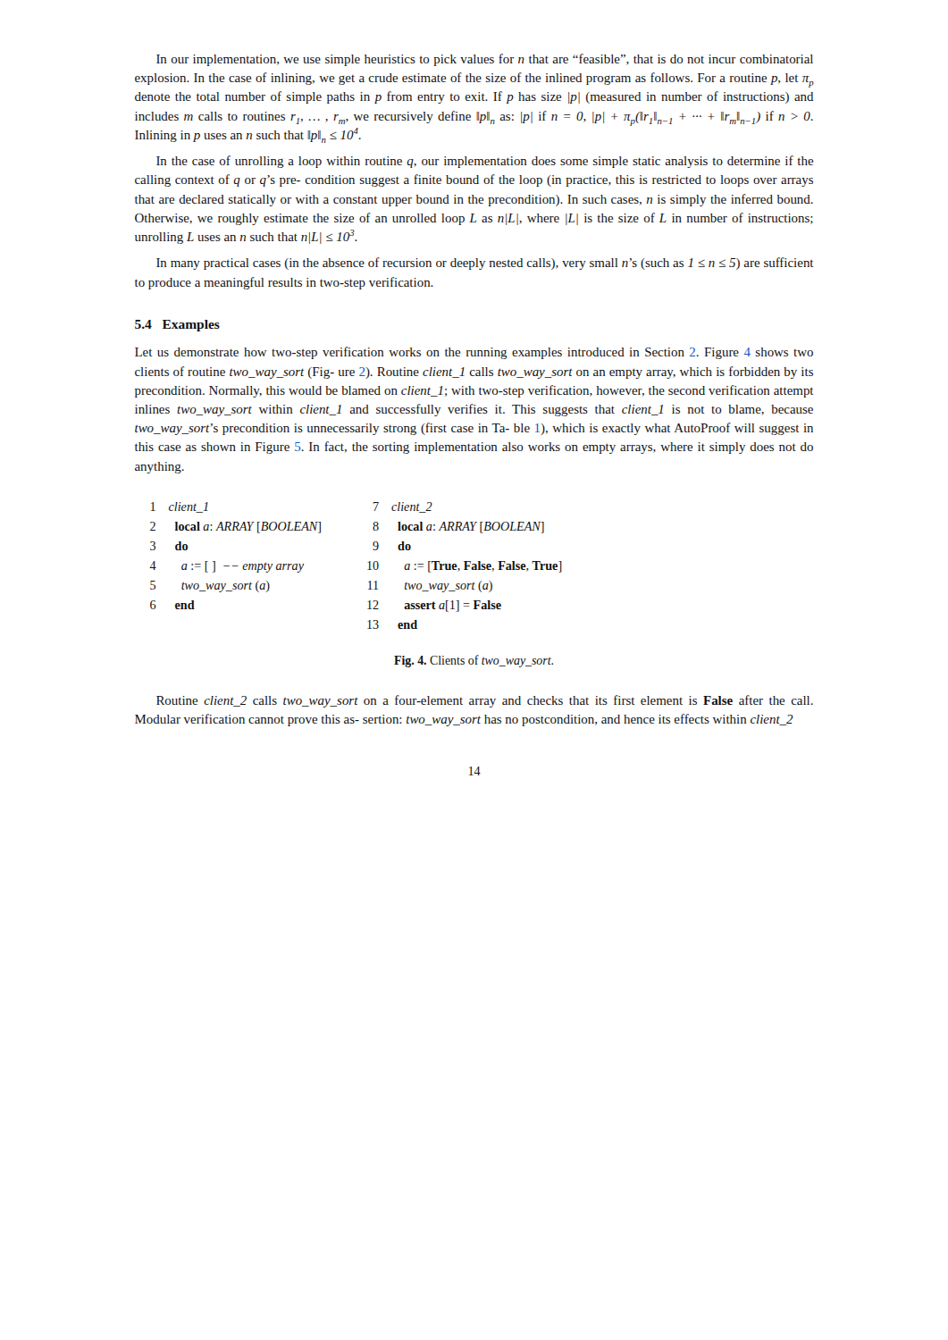In our implementation, we use simple heuristics to pick values for n that are “feasible”, that is do not incur combinatorial explosion. In the case of inlining, we get a crude estimate of the size of the inlined program as follows. For a routine p, let πp denote the total number of simple paths in p from entry to exit. If p has size |p| (measured in number of instructions) and includes m calls to routines r1, … , rm, we recursively define ‖p‖n as: |p| if n = 0, |p| + πp(‖r1‖n−1 + ··· + ‖rm‖n−1) if n > 0. Inlining in p uses an n such that ‖p‖n ≤ 104.
In the case of unrolling a loop within routine q, our implementation does some simple static analysis to determine if the calling context of q or q’s pre- condition suggest a finite bound of the loop (in practice, this is restricted to loops over arrays that are declared statically or with a constant upper bound in the precondition). In such cases, n is simply the inferred bound. Otherwise, we roughly estimate the size of an unrolled loop L as n|L|, where |L| is the size of L in number of instructions; unrolling L uses an n such that n|L| ≤ 103.
In many practical cases (in the absence of recursion or deeply nested calls), very small n’s (such as 1 ≤ n ≤ 5) are sufficient to produce a meaningful results in two-step verification.
5.4 Examples
Let us demonstrate how two-step verification works on the running examples introduced in Section 2. Figure 4 shows two clients of routine two_way_sort (Fig- ure 2). Routine client_1 calls two_way_sort on an empty array, which is forbidden by its precondition. Normally, this would be blamed on client_1; with two-step verification, however, the second verification attempt inlines two_way_sort within client_1 and successfully verifies it. This suggests that client_1 is not to blame, because two_way_sort’s precondition is unnecessarily strong (first case in Ta- ble 1), which is exactly what AutoProof will suggest in this case as shown in Figure 5. In fact, the sorting implementation also works on empty arrays, where it simply does not do anything.
1
client_1
2
local a: ARRAY [BOOLEAN]
3
do
4
a := [ ] −− empty array
5
two_way_sort (a)
6
end
7
client_2
8
local a: ARRAY [BOOLEAN]
9
do
10
a := [True, False, False, True]
11
two_way_sort (a)
12
assert a[1] = False
13
end
Fig. 4. Clients of two_way_sort.
Routine client_2 calls two_way_sort on a four-element array and checks that its first element is False after the call. Modular verification cannot prove this as- sertion: two_way_sort has no postcondition, and hence its effects within client_2
14